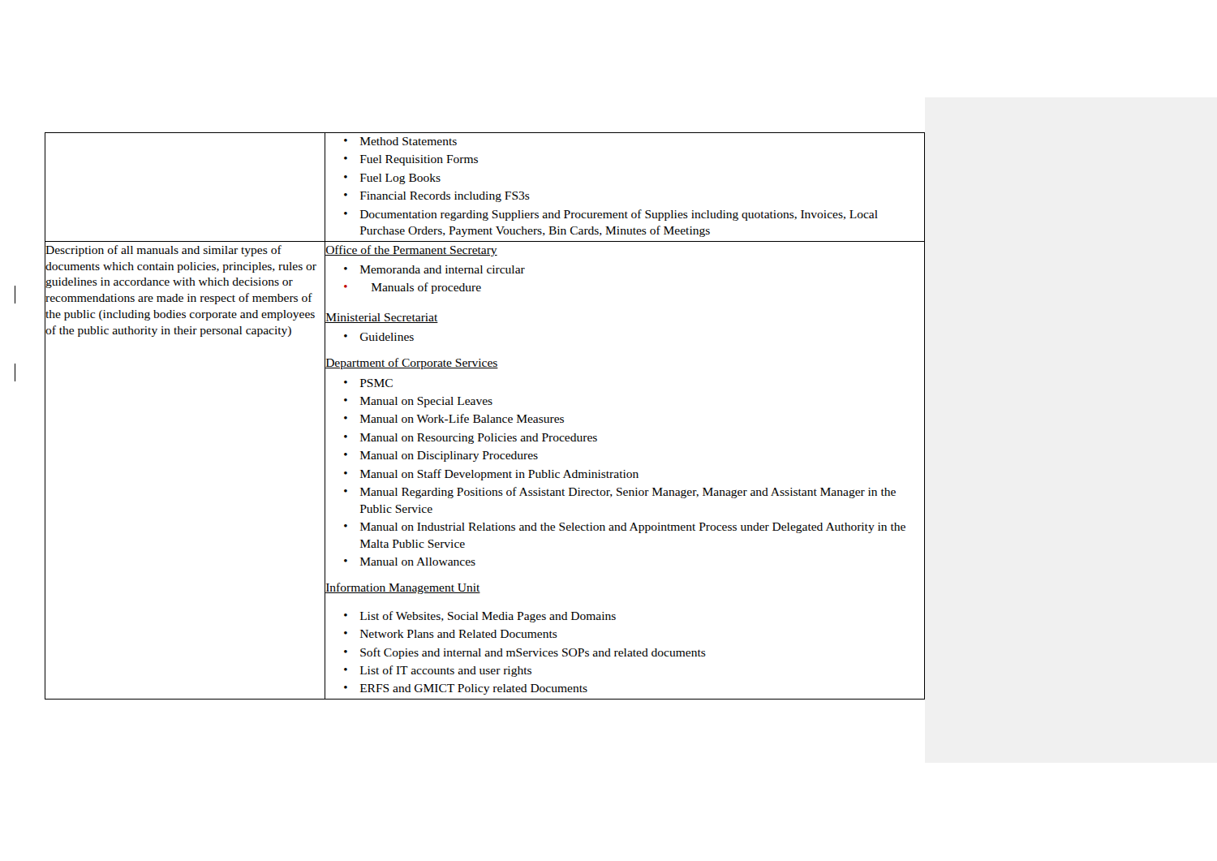| | Method Statements Fuel Requisition Forms Fuel Log Books Financial Records including FS3s Documentation regarding Suppliers and Procurement of Supplies including quotations, Invoices, Local Purchase Orders, Payment Vouchers, Bin Cards, Minutes of Meetings |
| Description of all manuals and similar types of documents which contain policies, principles, rules or guidelines in accordance with which decisions or recommendations are made in respect of members of the public (including bodies corporate and employees of the public authority in their personal capacity) | Office of the Permanent Secretary Memoranda and internal circular Manuals of procedure Ministerial Secretariat Guidelines Department of Corporate Services PSMC Manual on Special Leaves Manual on Work-Life Balance Measures Manual on Resourcing Policies and Procedures Manual on Disciplinary Procedures Manual on Staff Development in Public Administration Manual Regarding Positions of Assistant Director, Senior Manager, Manager and Assistant Manager in the Public Service Manual on Industrial Relations and the Selection and Appointment Process under Delegated Authority in the Malta Public Service Manual on Allowances Information Management Unit List of Websites, Social Media Pages and Domains Network Plans and Related Documents Soft Copies and internal and mServices SOPs and related documents List of IT accounts and user rights ERFS and GMICT Policy related Documents |